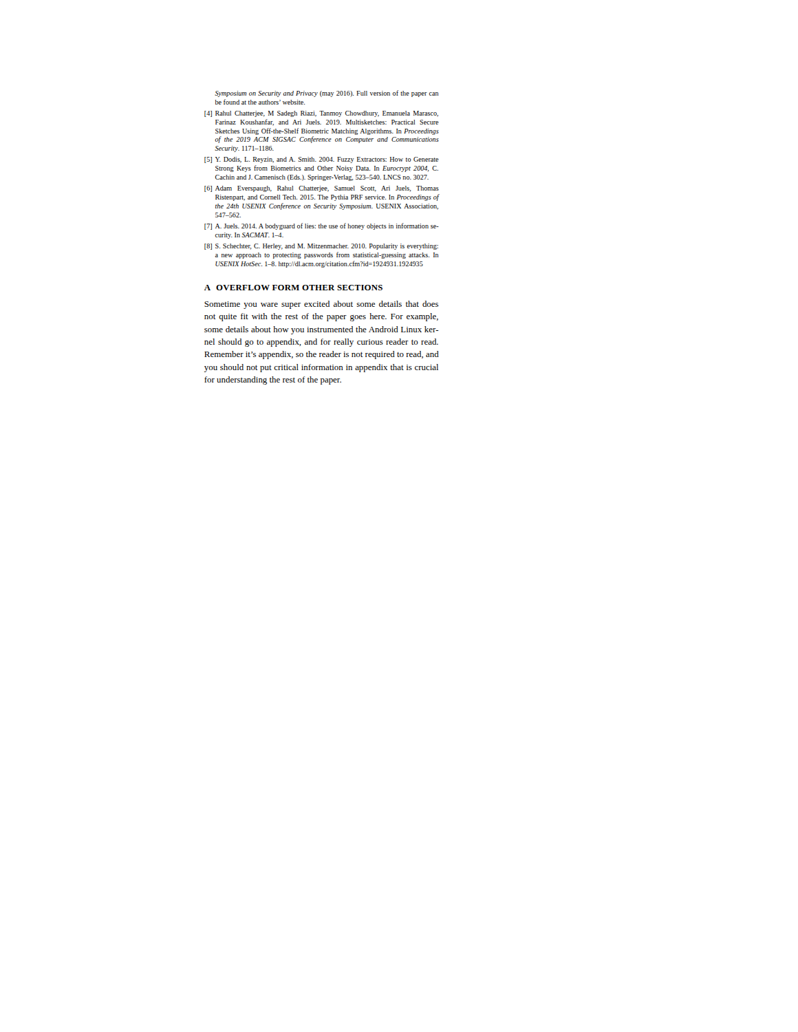Symposium on Security and Privacy (may 2016). Full version of the paper can be found at the authors’ website.
[4] Rahul Chatterjee, M Sadegh Riazi, Tanmoy Chowdhury, Emanuela Marasco, Farinaz Koushanfar, and Ari Juels. 2019. Multisketches: Practical Secure Sketches Using Off-the-Shelf Biometric Matching Algorithms. In Proceedings of the 2019 ACM SIGSAC Conference on Computer and Communications Security. 1171–1186.
[5] Y. Dodis, L. Reyzin, and A. Smith. 2004. Fuzzy Extractors: How to Generate Strong Keys from Biometrics and Other Noisy Data. In Eurocrypt 2004, C. Cachin and J. Camenisch (Eds.). Springer-Verlag, 523–540. LNCS no. 3027.
[6] Adam Everspaugh, Rahul Chatterjee, Samuel Scott, Ari Juels, Thomas Ristenpart, and Cornell Tech. 2015. The Pythia PRF service. In Proceedings of the 24th USENIX Conference on Security Symposium. USENIX Association, 547–562.
[7] A. Juels. 2014. A bodyguard of lies: the use of honey objects in information security. In SACMAT. 1–4.
[8] S. Schechter, C. Herley, and M. Mitzenmacher. 2010. Popularity is everything: a new approach to protecting passwords from statistical-guessing attacks. In USENIX HotSec. 1–8. http://dl.acm.org/citation.cfm?id=1924931.1924935
AOverflow form other sections
Sometime you ware super excited about some details that does not quite fit with the rest of the paper goes here. For example, some details about how you instrumented the Android Linux kernel should go to appendix, and for really curious reader to read. Remember it’s appendix, so the reader is not required to read, and you should not put critical information in appendix that is crucial for understanding the rest of the paper.